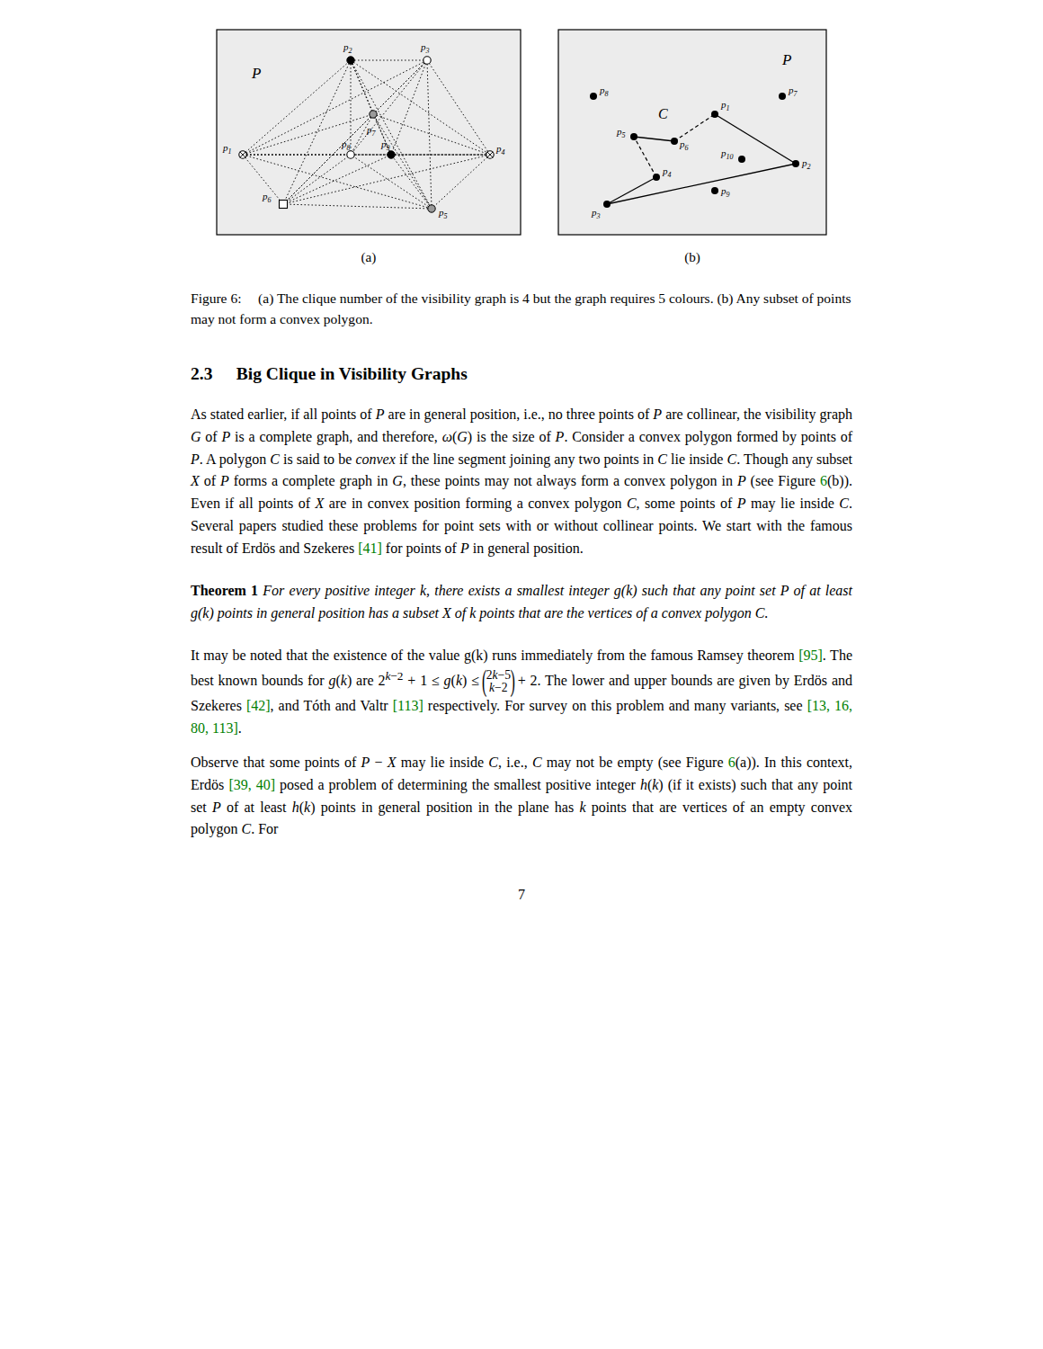P coordinates: p1 (30,140) p2 (150,35) p3 (235,35) p4 (305,140) p5 (240,200) p6 (75,195) p7 (175,95) p8 (150,140) p9 (195,140) p1 p2 p3 p4 p5 p6 p7 p8 p9
(a)
P coordinates: p8 (40,75) p7 (250,75) p1 (175,95) p5 (85,120) p6 (130,125) p2 (265,150) p10 (205,145) p4 (110,165) p9 (175,180) p3 (55,195) C p8 p7 p1 p5 p6 p2 p10 p4 p9 p3
(b)
Figure 6:(a) The clique number of the visibility graph is 4 but the graph requires 5 colours. (b) Any subset of points may not form a convex polygon.
2.3 Big Clique in Visibility Graphs
As stated earlier, if all points of P are in general position, i.e., no three points of P are collinear, the visibility graph G of P is a complete graph, and therefore, ω(G) is the size of P. Consider a convex polygon formed by points of P. A polygon C is said to be convex if the line segment joining any two points in C lie inside C. Though any subset X of P forms a complete graph in G, these points may not always form a convex polygon in P (see Figure 6(b)). Even if all points of X are in convex position forming a convex polygon C, some points of P may lie inside C. Several papers studied these problems for point sets with or without collinear points. We start with the famous result of Erdös and Szekeres [41] for points of P in general position.
Theorem 1 For every positive integer k, there exists a smallest integer g(k) such that any point set P of at least g(k) points in general position has a subset X of k points that are the vertices of a convex polygon C.
It may be noted that the existence of the value g(k) runs immediately from the famous Ramsey theorem [95]. The best known bounds for g(k) are 2k−2 + 1 ≤ g(k) ≤ 2k−5 k−2 + 2. The lower and upper bounds are given by Erdös and Szekeres [42], and Tóth and Valtr [113] respectively. For survey on this problem and many variants, see [13, 16, 80, 113].
Observe that some points of P − X may lie inside C, i.e., C may not be empty (see Figure 6(a)). In this context, Erdös [39, 40] posed a problem of determining the smallest positive integer h(k) (if it exists) such that any point set P of at least h(k) points in general position in the plane has k points that are vertices of an empty convex polygon C. For
7